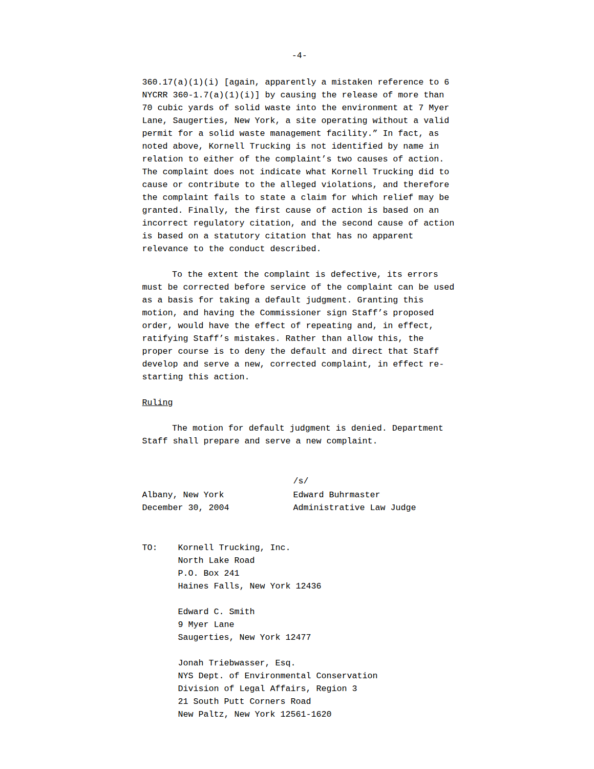-4-
360.17(a)(1)(i) [again, apparently a mistaken reference to 6 NYCRR 360-1.7(a)(1)(i)] by causing the release of more than 70 cubic yards of solid waste into the environment at 7 Myer Lane, Saugerties, New York, a site operating without a valid permit for a solid waste management facility.” In fact, as noted above, Kornell Trucking is not identified by name in relation to either of the complaint’s two causes of action. The complaint does not indicate what Kornell Trucking did to cause or contribute to the alleged violations, and therefore the complaint fails to state a claim for which relief may be granted. Finally, the first cause of action is based on an incorrect regulatory citation, and the second cause of action is based on a statutory citation that has no apparent relevance to the conduct described.
To the extent the complaint is defective, its errors must be corrected before service of the complaint can be used as a basis for taking a default judgment. Granting this motion, and having the Commissioner sign Staff’s proposed order, would have the effect of repeating and, in effect, ratifying Staff’s mistakes. Rather than allow this, the proper course is to deny the default and direct that Staff develop and serve a new, corrected complaint, in effect re-starting this action.
Ruling
The motion for default judgment is denied. Department Staff shall prepare and serve a new complaint.
| | /s/ |
| Albany, New York | Edward Buhrmaster |
| December 30, 2004 | Administrative Law Judge |
| TO: | Kornell Trucking, Inc. North Lake Road P.O. Box 241 Haines Falls, New York 12436 Edward C. Smith 9 Myer Lane Saugerties, New York 12477 Jonah Triebwasser, Esq. NYS Dept. of Environmental Conservation Division of Legal Affairs, Region 3 21 South Putt Corners Road New Paltz, New York 12561-1620 |